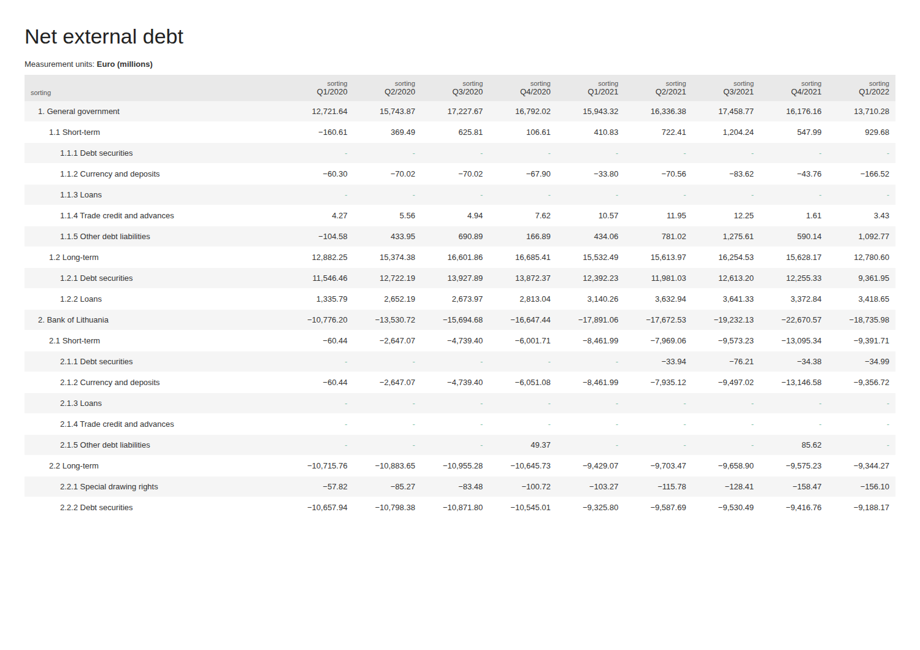Net external debt
Measurement units: Euro (millions)
| sorting | sorting Q1/2020 | sorting Q2/2020 | sorting Q3/2020 | sorting Q4/2020 | sorting Q1/2021 | sorting Q2/2021 | sorting Q3/2021 | sorting Q4/2021 | sorting Q1/2022 |
| --- | --- | --- | --- | --- | --- | --- | --- | --- | --- |
| 1. General government | 12,721.64 | 15,743.87 | 17,227.67 | 16,792.02 | 15,943.32 | 16,336.38 | 17,458.77 | 16,176.16 | 13,710.28 |
| 1.1 Short-term | −160.61 | 369.49 | 625.81 | 106.61 | 410.83 | 722.41 | 1,204.24 | 547.99 | 929.68 |
| 1.1.1 Debt securities | - | - | - | - | - | - | - | - | - |
| 1.1.2 Currency and deposits | −60.30 | −70.02 | −70.02 | −67.90 | −33.80 | −70.56 | −83.62 | −43.76 | −166.52 |
| 1.1.3 Loans | - | - | - | - | - | - | - | - | - |
| 1.1.4 Trade credit and advances | 4.27 | 5.56 | 4.94 | 7.62 | 10.57 | 11.95 | 12.25 | 1.61 | 3.43 |
| 1.1.5 Other debt liabilities | −104.58 | 433.95 | 690.89 | 166.89 | 434.06 | 781.02 | 1,275.61 | 590.14 | 1,092.77 |
| 1.2 Long-term | 12,882.25 | 15,374.38 | 16,601.86 | 16,685.41 | 15,532.49 | 15,613.97 | 16,254.53 | 15,628.17 | 12,780.60 |
| 1.2.1 Debt securities | 11,546.46 | 12,722.19 | 13,927.89 | 13,872.37 | 12,392.23 | 11,981.03 | 12,613.20 | 12,255.33 | 9,361.95 |
| 1.2.2 Loans | 1,335.79 | 2,652.19 | 2,673.97 | 2,813.04 | 3,140.26 | 3,632.94 | 3,641.33 | 3,372.84 | 3,418.65 |
| 2. Bank of Lithuania | −10,776.20 | −13,530.72 | −15,694.68 | −16,647.44 | −17,891.06 | −17,672.53 | −19,232.13 | −22,670.57 | −18,735.98 |
| 2.1 Short-term | −60.44 | −2,647.07 | −4,739.40 | −6,001.71 | −8,461.99 | −7,969.06 | −9,573.23 | −13,095.34 | −9,391.71 |
| 2.1.1 Debt securities | - | - | - | - | - | −33.94 | −76.21 | −34.38 | −34.99 |
| 2.1.2 Currency and deposits | −60.44 | −2,647.07 | −4,739.40 | −6,051.08 | −8,461.99 | −7,935.12 | −9,497.02 | −13,146.58 | −9,356.72 |
| 2.1.3 Loans | - | - | - | - | - | - | - | - | - |
| 2.1.4 Trade credit and advances | - | - | - | - | - | - | - | - | - |
| 2.1.5 Other debt liabilities | - | - | - | 49.37 | - | - | - | 85.62 | - |
| 2.2 Long-term | −10,715.76 | −10,883.65 | −10,955.28 | −10,645.73 | −9,429.07 | −9,703.47 | −9,658.90 | −9,575.23 | −9,344.27 |
| 2.2.1 Special drawing rights | −57.82 | −85.27 | −83.48 | −100.72 | −103.27 | −115.78 | −128.41 | −158.47 | −156.10 |
| 2.2.2 Debt securities | −10,657.94 | −10,798.38 | −10,871.80 | −10,545.01 | −9,325.80 | −9,587.69 | −9,530.49 | −9,416.76 | −9,188.17 |